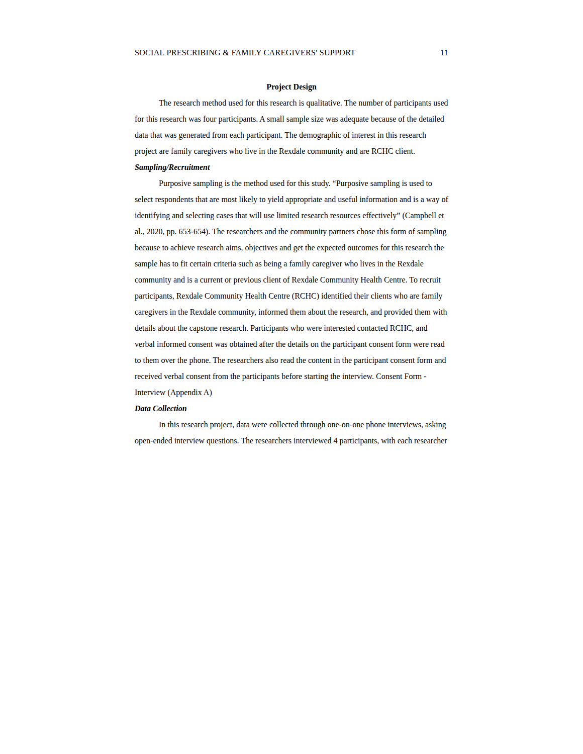Social Prescribing & Family Caregivers' Support 11
Project Design
The research method used for this research is qualitative. The number of participants used for this research was four participants. A small sample size was adequate because of the detailed data that was generated from each participant. The demographic of interest in this research project are family caregivers who live in the Rexdale community and are RCHC client.
Sampling/Recruitment
Purposive sampling is the method used for this study. “Purposive sampling is used to select respondents that are most likely to yield appropriate and useful information and is a way of identifying and selecting cases that will use limited research resources effectively” (Campbell et al., 2020, pp. 653-654). The researchers and the community partners chose this form of sampling because to achieve research aims, objectives and get the expected outcomes for this research the sample has to fit certain criteria such as being a family caregiver who lives in the Rexdale community and is a current or previous client of Rexdale Community Health Centre. To recruit participants, Rexdale Community Health Centre (RCHC) identified their clients who are family caregivers in the Rexdale community, informed them about the research, and provided them with details about the capstone research. Participants who were interested contacted RCHC, and verbal informed consent was obtained after the details on the participant consent form were read to them over the phone. The researchers also read the content in the participant consent form and received verbal consent from the participants before starting the interview. Consent Form - Interview (Appendix A)
Data Collection
In this research project, data were collected through one-on-one phone interviews, asking open-ended interview questions. The researchers interviewed 4 participants, with each researcher